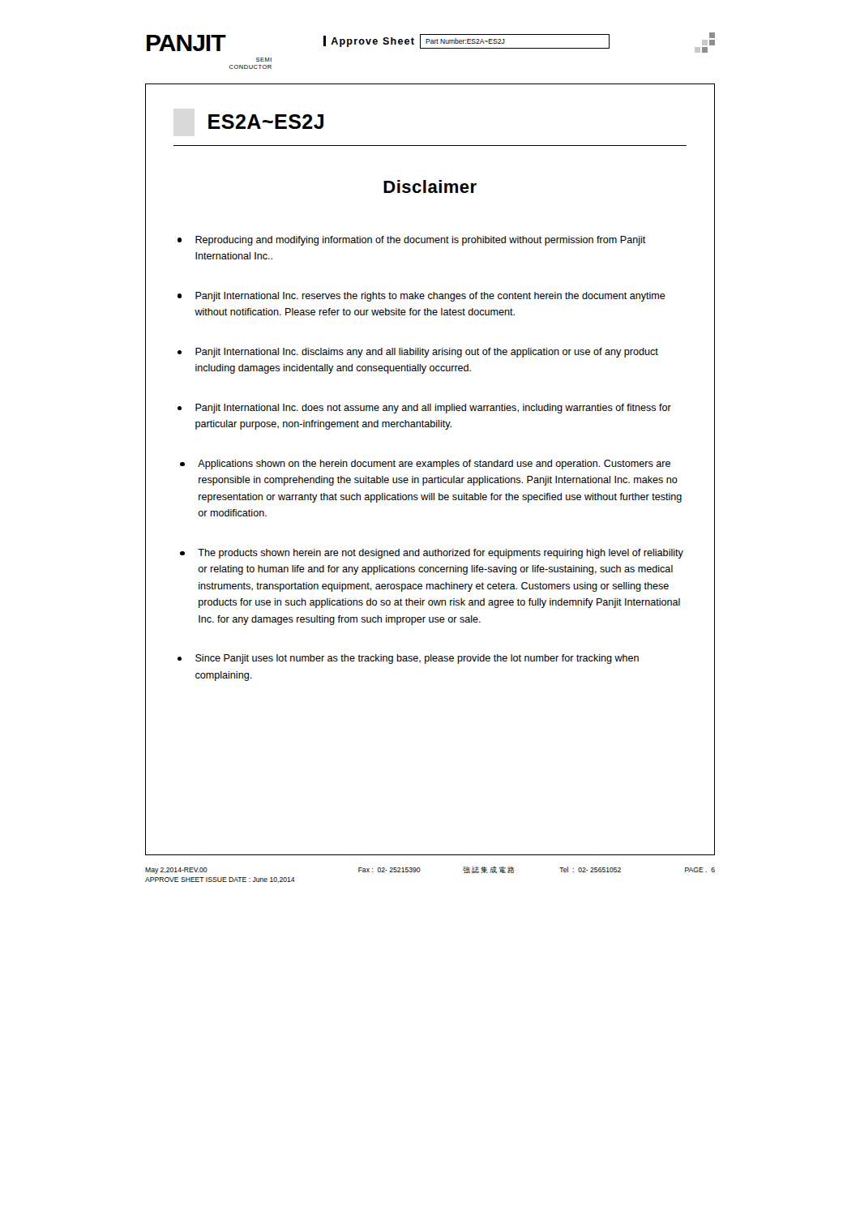PANJIT
SEMI
CONDUCTOR
Approve Sheet Part Number:ES2A~ES2J
ES2A~ES2J
Disclaimer
Reproducing and modifying information of the document is prohibited without permission from Panjit International Inc..
Panjit International Inc. reserves the rights to make changes of the content herein the document anytime without notification. Please refer to our website for the latest document.
Panjit International Inc. disclaims any and all liability arising out of the application or use of any product including damages incidentally and consequentially occurred.
Panjit International Inc. does not assume any and all implied warranties, including warranties of fitness for particular purpose, non-infringement and merchantability.
Applications shown on the herein document are examples of standard use and operation. Customers are responsible in comprehending the suitable use in particular applications. Panjit International Inc. makes no representation or warranty that such applications will be suitable for the specified use without further testing or modification.
The products shown herein are not designed and authorized for equipments requiring high level of reliability or relating to human life and for any applications concerning life-saving or life-sustaining, such as medical instruments, transportation equipment, aerospace machinery et cetera. Customers using or selling these products for use in such applications do so at their own risk and agree to fully indemnify Panjit International Inc. for any damages resulting from such improper use or sale.
Since Panjit uses lot number as the tracking base, please provide the lot number for tracking when complaining.
May 2,2014-REV.00
APPROVE SHEET ISSUE DATE : June 10,2014
Fax : 02- 25215390 強誌集成電路 Tel : 02- 25651052
PAGE . 6